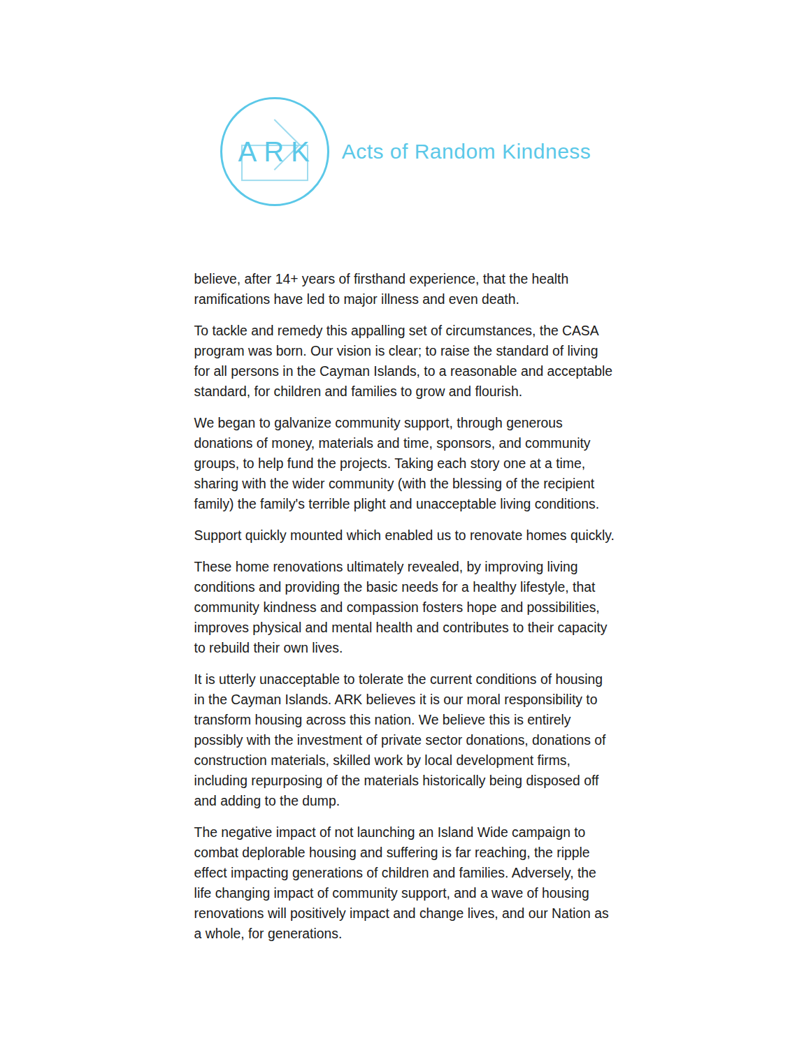ARK
Acts of Random Kindness
believe, after 14+ years of firsthand experience, that the health ramifications have led to major illness and even death.
To tackle and remedy this appalling set of circumstances, the CASA program was born. Our vision is clear; to raise the standard of living for all persons in the Cayman Islands, to a reasonable and acceptable standard, for children and families to grow and flourish.
We began to galvanize community support, through generous donations of money, materials and time, sponsors, and community groups, to help fund the projects. Taking each story one at a time, sharing with the wider community (with the blessing of the recipient family) the family's terrible plight and unacceptable living conditions.
Support quickly mounted which enabled us to renovate homes quickly.
These home renovations ultimately revealed, by improving living conditions and providing the basic needs for a healthy lifestyle, that community kindness and compassion fosters hope and possibilities, improves physical and mental health and contributes to their capacity to rebuild their own lives.
It is utterly unacceptable to tolerate the current conditions of housing in the Cayman Islands. ARK believes it is our moral responsibility to transform housing across this nation. We believe this is entirely possibly with the investment of private sector donations, donations of construction materials, skilled work by local development firms, including repurposing of the materials historically being disposed off and adding to the dump.
The negative impact of not launching an Island Wide campaign to combat deplorable housing and suffering is far reaching, the ripple effect impacting generations of children and families. Adversely, the life changing impact of community support, and a wave of housing renovations will positively impact and change lives, and our Nation as a whole, for generations.